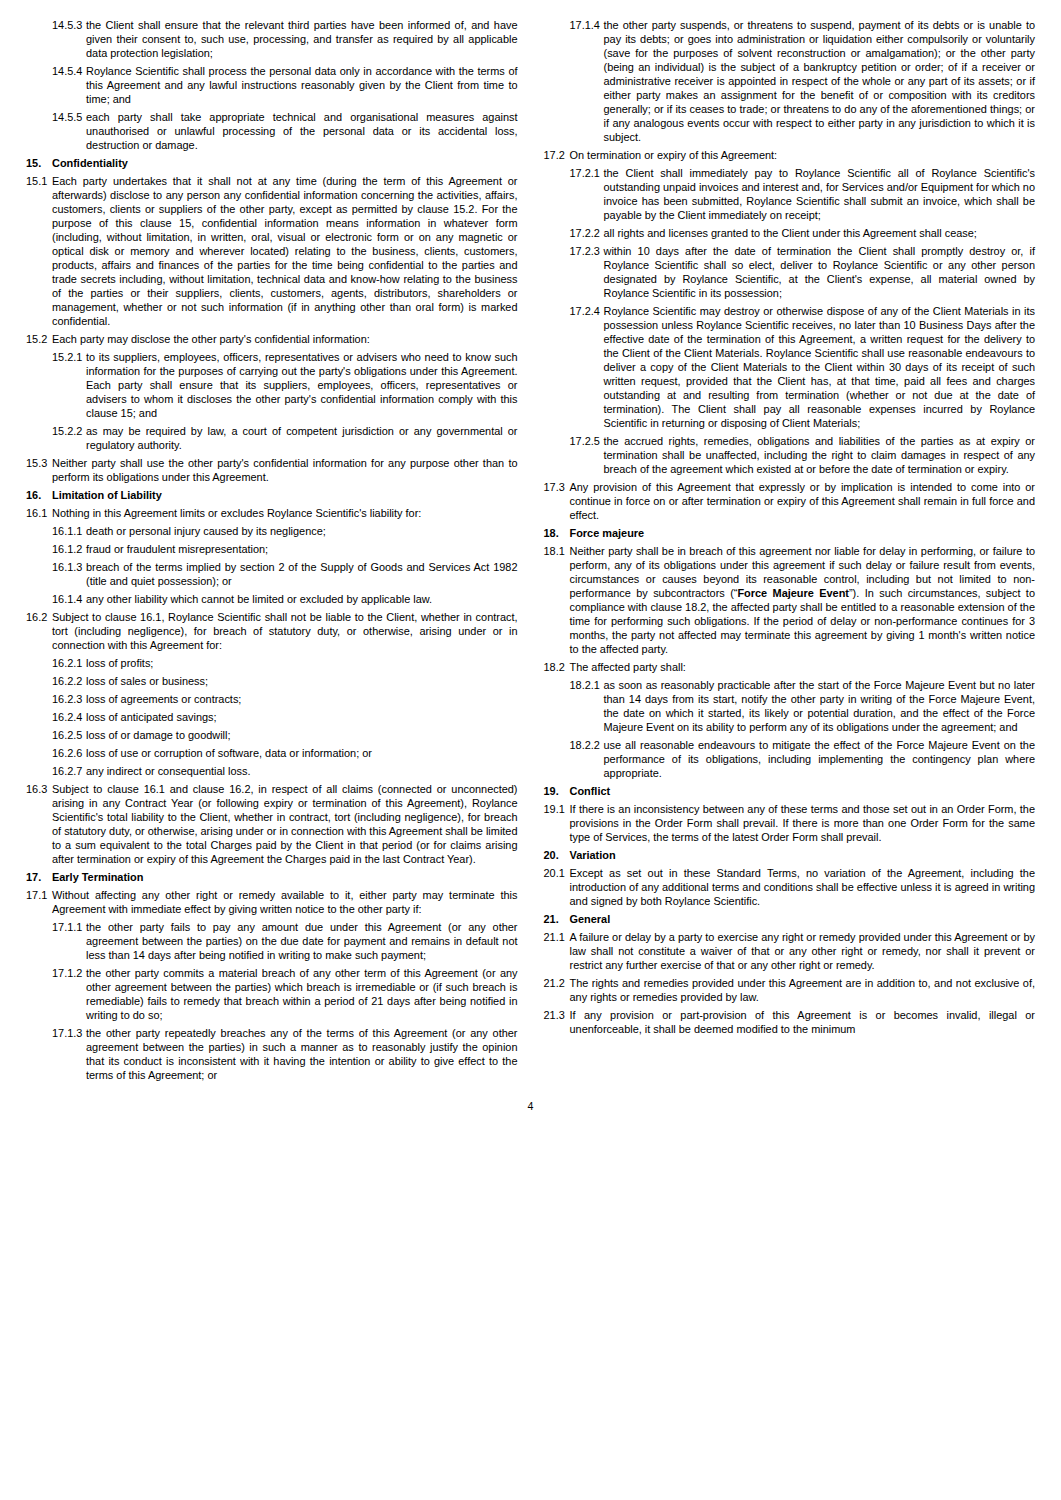14.5.3
the Client shall ensure that the relevant third parties have been informed of, and have given their consent to, such use, processing, and transfer as required by all applicable data protection legislation;
14.5.4
Roylance Scientific shall process the personal data only in accordance with the terms of this Agreement and any lawful instructions reasonably given by the Client from time to time; and
14.5.5
each party shall take appropriate technical and organisational measures against unauthorised or unlawful processing of the personal data or its accidental loss, destruction or damage.
15.
Confidentiality
15.1
Each party undertakes that it shall not at any time (during the term of this Agreement or afterwards) disclose to any person any confidential information concerning the activities, affairs, customers, clients or suppliers of the other party, except as permitted by clause 15.2. For the purpose of this clause 15, confidential information means information in whatever form (including, without limitation, in written, oral, visual or electronic form or on any magnetic or optical disk or memory and wherever located) relating to the business, clients, customers, products, affairs and finances of the parties for the time being confidential to the parties and trade secrets including, without limitation, technical data and know-how relating to the business of the parties or their suppliers, clients, customers, agents, distributors, shareholders or management, whether or not such information (if in anything other than oral form) is marked confidential.
15.2
Each party may disclose the other party's confidential information:
15.2.1
to its suppliers, employees, officers, representatives or advisers who need to know such information for the purposes of carrying out the party's obligations under this Agreement. Each party shall ensure that its suppliers, employees, officers, representatives or advisers to whom it discloses the other party's confidential information comply with this clause 15; and
15.2.2
as may be required by law, a court of competent jurisdiction or any governmental or regulatory authority.
15.3
Neither party shall use the other party's confidential information for any purpose other than to perform its obligations under this Agreement.
16.
Limitation of Liability
16.1
Nothing in this Agreement limits or excludes Roylance Scientific's liability for:
16.1.1
death or personal injury caused by its negligence;
16.1.2
fraud or fraudulent misrepresentation;
16.1.3
breach of the terms implied by section 2 of the Supply of Goods and Services Act 1982 (title and quiet possession); or
16.1.4
any other liability which cannot be limited or excluded by applicable law.
16.2
Subject to clause 16.1, Roylance Scientific shall not be liable to the Client, whether in contract, tort (including negligence), for breach of statutory duty, or otherwise, arising under or in connection with this Agreement for:
16.2.1
loss of profits;
16.2.2
loss of sales or business;
16.2.3
loss of agreements or contracts;
16.2.4
loss of anticipated savings;
16.2.5
loss of or damage to goodwill;
16.2.6
loss of use or corruption of software, data or information; or
16.2.7
any indirect or consequential loss.
16.3
Subject to clause 16.1 and clause 16.2, in respect of all claims (connected or unconnected) arising in any Contract Year (or following expiry or termination of this Agreement), Roylance Scientific's total liability to the Client, whether in contract, tort (including negligence), for breach of statutory duty, or otherwise, arising under or in connection with this Agreement shall be limited to a sum equivalent to the total Charges paid by the Client in that period (or for claims arising after termination or expiry of this Agreement the Charges paid in the last Contract Year).
17.
Early Termination
17.1
Without affecting any other right or remedy available to it, either party may terminate this Agreement with immediate effect by giving written notice to the other party if:
17.1.1
the other party fails to pay any amount due under this Agreement (or any other agreement between the parties) on the due date for payment and remains in default not less than 14 days after being notified in writing to make such payment;
17.1.2
the other party commits a material breach of any other term of this Agreement (or any other agreement between the parties) which breach is irremediable or (if such breach is remediable) fails to remedy that breach within a period of 21 days after being notified in writing to do so;
17.1.3
the other party repeatedly breaches any of the terms of this Agreement (or any other agreement between the parties) in such a manner as to reasonably justify the opinion that its conduct is inconsistent with it having the intention or ability to give effect to the terms of this Agreement; or
17.1.4
the other party suspends, or threatens to suspend, payment of its debts or is unable to pay its debts; or goes into administration or liquidation either compulsorily or voluntarily (save for the purposes of solvent reconstruction or amalgamation); or the other party (being an individual) is the subject of a bankruptcy petition or order; of if a receiver or administrative receiver is appointed in respect of the whole or any part of its assets; or if either party makes an assignment for the benefit of or composition with its creditors generally; or if its ceases to trade; or threatens to do any of the aforementioned things; or if any analogous events occur with respect to either party in any jurisdiction to which it is subject.
17.2
On termination or expiry of this Agreement:
17.2.1
the Client shall immediately pay to Roylance Scientific all of Roylance Scientific's outstanding unpaid invoices and interest and, for Services and/or Equipment for which no invoice has been submitted, Roylance Scientific shall submit an invoice, which shall be payable by the Client immediately on receipt;
17.2.2
all rights and licenses granted to the Client under this Agreement shall cease;
17.2.3
within 10 days after the date of termination the Client shall promptly destroy or, if Roylance Scientific shall so elect, deliver to Roylance Scientific or any other person designated by Roylance Scientific, at the Client's expense, all material owned by Roylance Scientific in its possession;
17.2.4
Roylance Scientific may destroy or otherwise dispose of any of the Client Materials in its possession unless Roylance Scientific receives, no later than 10 Business Days after the effective date of the termination of this Agreement, a written request for the delivery to the Client of the Client Materials. Roylance Scientific shall use reasonable endeavours to deliver a copy of the Client Materials to the Client within 30 days of its receipt of such written request, provided that the Client has, at that time, paid all fees and charges outstanding at and resulting from termination (whether or not due at the date of termination). The Client shall pay all reasonable expenses incurred by Roylance Scientific in returning or disposing of Client Materials;
17.2.5
the accrued rights, remedies, obligations and liabilities of the parties as at expiry or termination shall be unaffected, including the right to claim damages in respect of any breach of the agreement which existed at or before the date of termination or expiry.
17.3
Any provision of this Agreement that expressly or by implication is intended to come into or continue in force on or after termination or expiry of this Agreement shall remain in full force and effect.
18.
Force majeure
18.1
Neither party shall be in breach of this agreement nor liable for delay in performing, or failure to perform, any of its obligations under this agreement if such delay or failure result from events, circumstances or causes beyond its reasonable control, including but not limited to non-performance by subcontractors (“Force Majeure Event”). In such circumstances, subject to compliance with clause 18.2, the affected party shall be entitled to a reasonable extension of the time for performing such obligations. If the period of delay or non-performance continues for 3 months, the party not affected may terminate this agreement by giving 1 month's written notice to the affected party.
18.2
The affected party shall:
18.2.1
as soon as reasonably practicable after the start of the Force Majeure Event but no later than 14 days from its start, notify the other party in writing of the Force Majeure Event, the date on which it started, its likely or potential duration, and the effect of the Force Majeure Event on its ability to perform any of its obligations under the agreement; and
18.2.2
use all reasonable endeavours to mitigate the effect of the Force Majeure Event on the performance of its obligations, including implementing the contingency plan where appropriate.
19.
Conflict
19.1
If there is an inconsistency between any of these terms and those set out in an Order Form, the provisions in the Order Form shall prevail. If there is more than one Order Form for the same type of Services, the terms of the latest Order Form shall prevail.
20.
Variation
20.1
Except as set out in these Standard Terms, no variation of the Agreement, including the introduction of any additional terms and conditions shall be effective unless it is agreed in writing and signed by both Roylance Scientific.
21.
General
21.1
A failure or delay by a party to exercise any right or remedy provided under this Agreement or by law shall not constitute a waiver of that or any other right or remedy, nor shall it prevent or restrict any further exercise of that or any other right or remedy.
21.2
The rights and remedies provided under this Agreement are in addition to, and not exclusive of, any rights or remedies provided by law.
21.3
If any provision or part-provision of this Agreement is or becomes invalid, illegal or unenforceable, it shall be deemed modified to the minimum
4